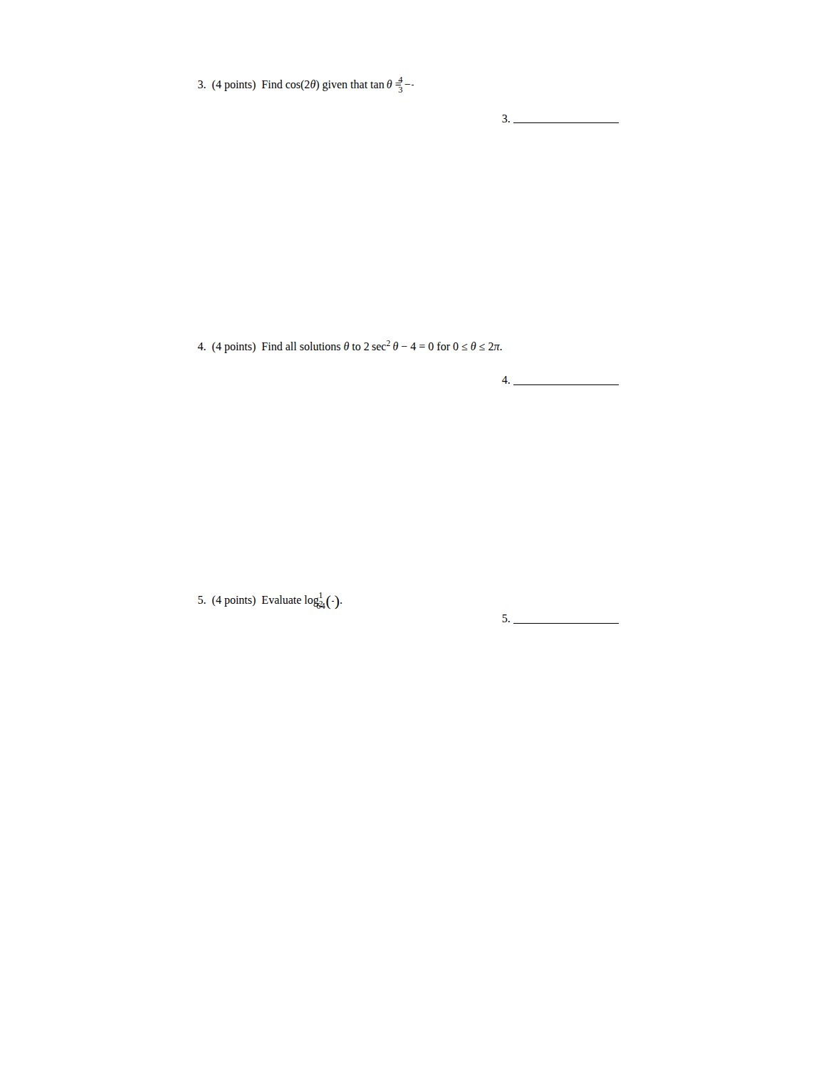3. (4 points) Find cos(2θ) given that tan θ = −43 3.
4. (4 points) Find all solutions θ to 2 sec2 θ − 4 = 0 for 0 ≤ θ ≤ 2π. 4.
5. (4 points) Evaluate log2 (164). 5.